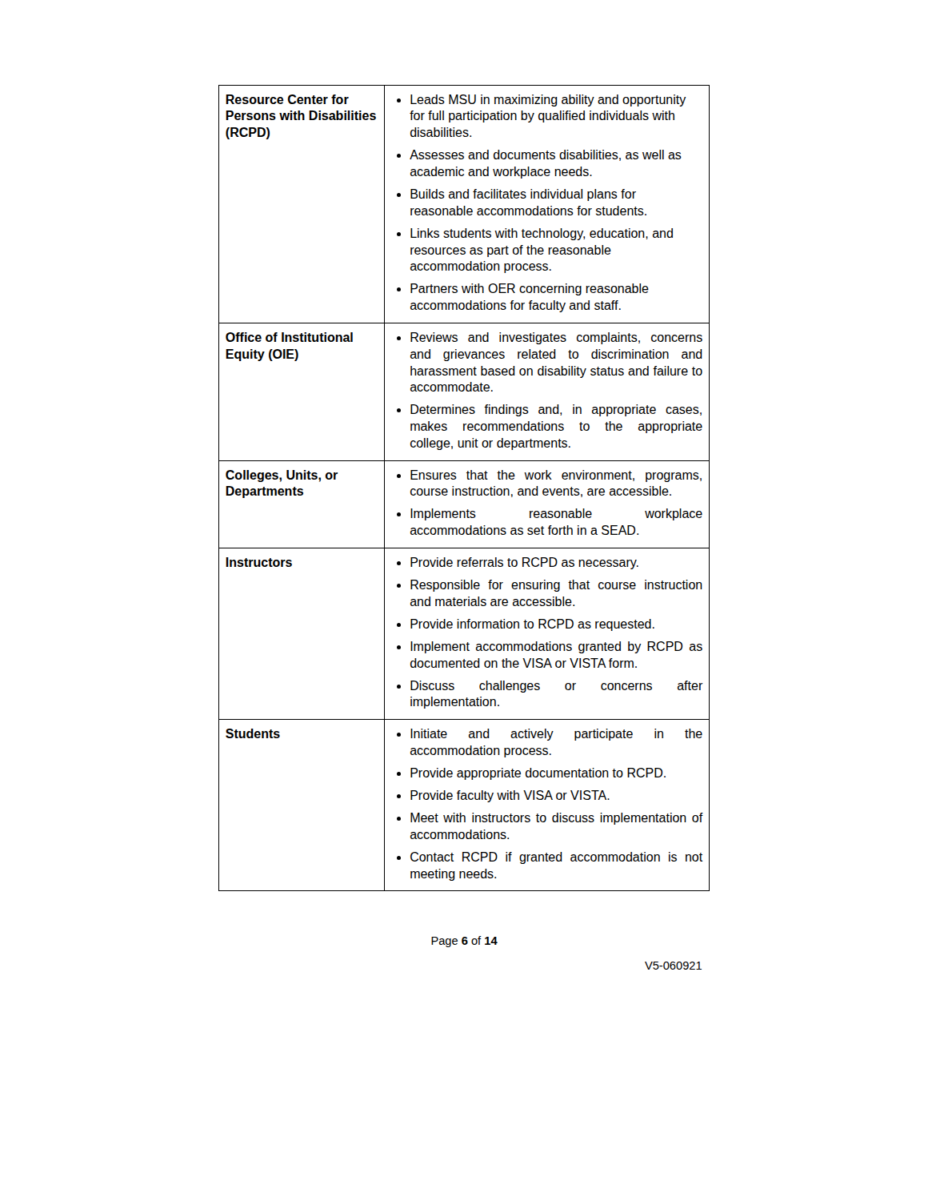| Resource Center for Persons with Disabilities (RCPD) | Leads MSU in maximizing ability and opportunity for full participation by qualified individuals with disabilities. Assesses and documents disabilities, as well as academic and workplace needs. Builds and facilitates individual plans for reasonable accommodations for students. Links students with technology, education, and resources as part of the reasonable accommodation process. Partners with OER concerning reasonable accommodations for faculty and staff. |
| Office of Institutional Equity (OIE) | Reviews and investigates complaints, concerns and grievances related to discrimination and harassment based on disability status and failure to accommodate. Determines findings and, in appropriate cases, makes recommendations to the appropriate college, unit or departments. |
| Colleges, Units, or Departments | Ensures that the work environment, programs, course instruction, and events, are accessible. Implements reasonable workplace accommodations as set forth in a SEAD. |
| Instructors | Provide referrals to RCPD as necessary. Responsible for ensuring that course instruction and materials are accessible. Provide information to RCPD as requested. Implement accommodations granted by RCPD as documented on the VISA or VISTA form. Discuss challenges or concerns after implementation. |
| Students | Initiate and actively participate in the accommodation process. Provide appropriate documentation to RCPD. Provide faculty with VISA or VISTA. Meet with instructors to discuss implementation of accommodations. Contact RCPD if granted accommodation is not meeting needs. |
Page 6 of 14
V5-060921